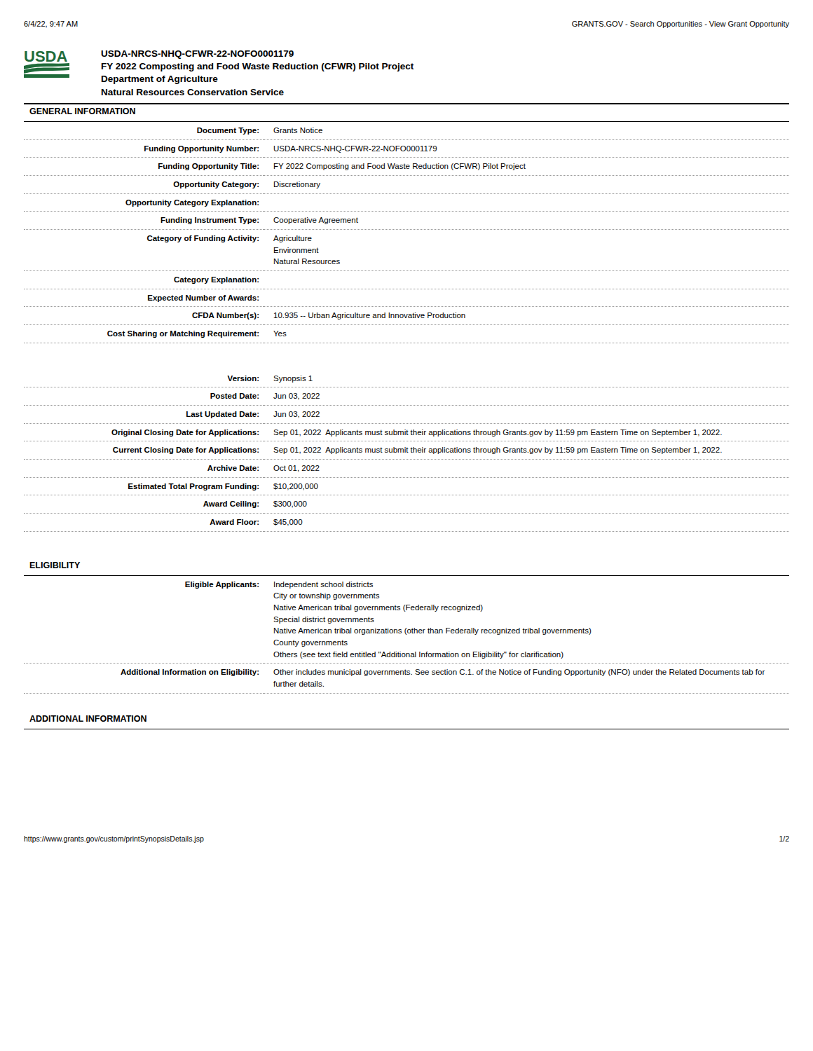6/4/22, 9:47 AM
GRANTS.GOV - Search Opportunities - View Grant Opportunity
USDA
USDA-NRCS-NHQ-CFWR-22-NOFO0001179
FY 2022 Composting and Food Waste Reduction (CFWR) Pilot Project
Department of Agriculture
Natural Resources Conservation Service
GENERAL INFORMATION
| Document Type: | Grants Notice |
| Funding Opportunity Number: | USDA-NRCS-NHQ-CFWR-22-NOFO0001179 |
| Funding Opportunity Title: | FY 2022 Composting and Food Waste Reduction (CFWR) Pilot Project |
| Opportunity Category: | Discretionary |
| Opportunity Category Explanation: | |
| Funding Instrument Type: | Cooperative Agreement |
| Category of Funding Activity: | Agriculture Environment Natural Resources |
| Category Explanation: | |
| Expected Number of Awards: | |
| CFDA Number(s): | 10.935 -- Urban Agriculture and Innovative Production |
| Cost Sharing or Matching Requirement: | Yes |
| Version: | Synopsis 1 |
| Posted Date: | Jun 03, 2022 |
| Last Updated Date: | Jun 03, 2022 |
| Original Closing Date for Applications: | Sep 01, 2022 Applicants must submit their applications through Grants.gov by 11:59 pm Eastern Time on September 1, 2022. |
| Current Closing Date for Applications: | Sep 01, 2022 Applicants must submit their applications through Grants.gov by 11:59 pm Eastern Time on September 1, 2022. |
| Archive Date: | Oct 01, 2022 |
| Estimated Total Program Funding: | $10,200,000 |
| Award Ceiling: | $300,000 |
| Award Floor: | $45,000 |
ELIGIBILITY
| Eligible Applicants: | Independent school districts City or township governments Native American tribal governments (Federally recognized) Special district governments Native American tribal organizations (other than Federally recognized tribal governments) County governments Others (see text field entitled "Additional Information on Eligibility" for clarification) |
| Additional Information on Eligibility: | Other includes municipal governments. See section C.1. of the Notice of Funding Opportunity (NFO) under the Related Documents tab for further details. |
ADDITIONAL INFORMATION
https://www.grants.gov/custom/printSynopsisDetails.jsp
1/2